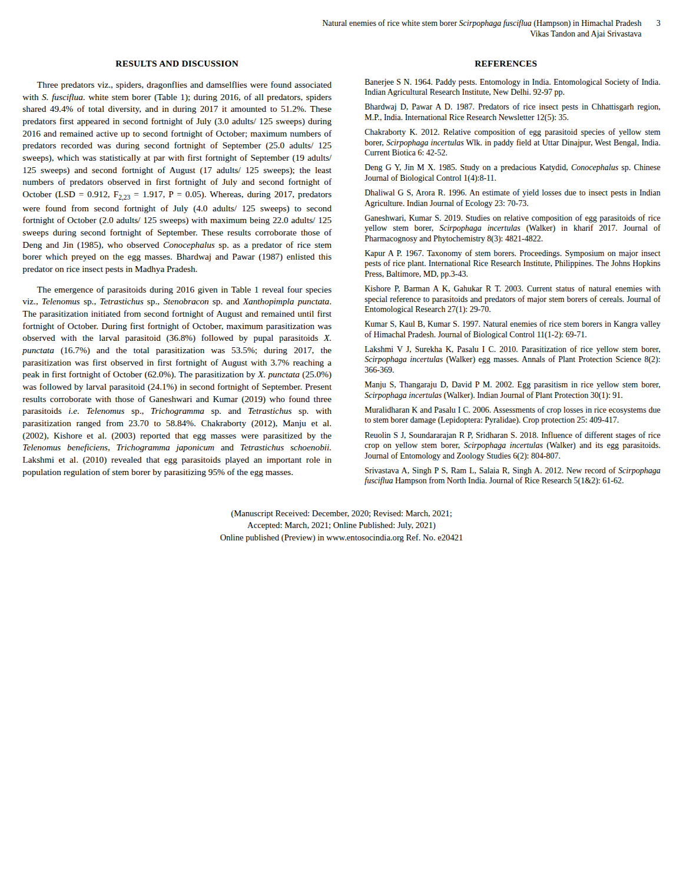Natural enemies of rice white stem borer Scirpophaga fusciflua (Hampson) in Himachal Pradesh
Vikas Tandon and Ajai Srivastava
3
RESULTS AND DISCUSSION
Three predators viz., spiders, dragonflies and damselflies were found associated with S. fusciflua. white stem borer (Table 1); during 2016, of all predators, spiders shared 49.4% of total diversity, and in during 2017 it amounted to 51.2%. These predators first appeared in second fortnight of July (3.0 adults/ 125 sweeps) during 2016 and remained active up to second fortnight of October; maximum numbers of predators recorded was during second fortnight of September (25.0 adults/ 125 sweeps), which was statistically at par with first fortnight of September (19 adults/ 125 sweeps) and second fortnight of August (17 adults/ 125 sweeps); the least numbers of predators observed in first fortnight of July and second fortnight of October (LSD = 0.912, F2,23 = 1.917, P = 0.05). Whereas, during 2017, predators were found from second fortnight of July (4.0 adults/ 125 sweeps) to second fortnight of October (2.0 adults/ 125 sweeps) with maximum being 22.0 adults/ 125 sweeps during second fortnight of September. These results corroborate those of Deng and Jin (1985), who observed Conocephalus sp. as a predator of rice stem borer which preyed on the egg masses. Bhardwaj and Pawar (1987) enlisted this predator on rice insect pests in Madhya Pradesh.
The emergence of parasitoids during 2016 given in Table 1 reveal four species viz., Telenomus sp., Tetrastichus sp., Stenobracon sp. and Xanthopimpla punctata. The parasitization initiated from second fortnight of August and remained until first fortnight of October. During first fortnight of October, maximum parasitization was observed with the larval parasitoid (36.8%) followed by pupal parasitoids X. punctata (16.7%) and the total parasitization was 53.5%; during 2017, the parasitization was first observed in first fortnight of August with 3.7% reaching a peak in first fortnight of October (62.0%). The parasitization by X. punctata (25.0%) was followed by larval parasitoid (24.1%) in second fortnight of September. Present results corroborate with those of Ganeshwari and Kumar (2019) who found three parasitoids i.e. Telenomus sp., Trichogramma sp. and Tetrastichus sp. with parasitization ranged from 23.70 to 58.84%. Chakraborty (2012), Manju et al. (2002), Kishore et al. (2003) reported that egg masses were parasitized by the Telenomus beneficiens, Trichogramma japonicum and Tetrastichus schoenobii. Lakshmi et al. (2010) revealed that egg parasitoids played an important role in population regulation of stem borer by parasitizing 95% of the egg masses.
REFERENCES
Banerjee S N. 1964. Paddy pests. Entomology in India. Entomological Society of India. Indian Agricultural Research Institute, New Delhi. 92-97 pp.
Bhardwaj D, Pawar A D. 1987. Predators of rice insect pests in Chhattisgarh region, M.P., India. International Rice Research Newsletter 12(5): 35.
Chakraborty K. 2012. Relative composition of egg parasitoid species of yellow stem borer, Scirpophaga incertulas Wlk. in paddy field at Uttar Dinajpur, West Bengal, India. Current Biotica 6: 42-52.
Deng G Y, Jin M X. 1985. Study on a predacious Katydid, Conocephalus sp. Chinese Journal of Biological Control 1(4):8-11.
Dhaliwal G S, Arora R. 1996. An estimate of yield losses due to insect pests in Indian Agriculture. Indian Journal of Ecology 23: 70-73.
Ganeshwari, Kumar S. 2019. Studies on relative composition of egg parasitoids of rice yellow stem borer, Scirpophaga incertulas (Walker) in kharif 2017. Journal of Pharmacognosy and Phytochemistry 8(3): 4821-4822.
Kapur A P. 1967. Taxonomy of stem borers. Proceedings. Symposium on major insect pests of rice plant. International Rice Research Institute, Philippines. The Johns Hopkins Press, Baltimore, MD, pp.3-43.
Kishore P, Barman A K, Gahukar R T. 2003. Current status of natural enemies with special reference to parasitoids and predators of major stem borers of cereals. Journal of Entomological Research 27(1): 29-70.
Kumar S, Kaul B, Kumar S. 1997. Natural enemies of rice stem borers in Kangra valley of Himachal Pradesh. Journal of Biological Control 11(1-2): 69-71.
Lakshmi V J, Surekha K, Pasalu I C. 2010. Parasitization of rice yellow stem borer, Scirpophaga incertulas (Walker) egg masses. Annals of Plant Protection Science 8(2): 366-369.
Manju S, Thangaraju D, David P M. 2002. Egg parasitism in rice yellow stem borer, Scirpophaga incertulas (Walker). Indian Journal of Plant Protection 30(1): 91.
Muralidharan K and Pasalu I C. 2006. Assessments of crop losses in rice ecosystems due to stem borer damage (Lepidoptera: Pyralidae). Crop protection 25: 409-417.
Reuolin S J, Soundararajan R P, Sridharan S. 2018. Influence of different stages of rice crop on yellow stem borer, Scirpophaga incertulas (Walker) and its egg parasitoids. Journal of Entomology and Zoology Studies 6(2): 804-807.
Srivastava A, Singh P S, Ram L, Salaia R, Singh A. 2012. New record of Scirpophaga fusciflua Hampson from North India. Journal of Rice Research 5(1&2): 61-62.
(Manuscript Received: December, 2020; Revised: March, 2021;
Accepted: March, 2021; Online Published: July, 2021)
Online published (Preview) in www.entosocindia.org Ref. No. e20421